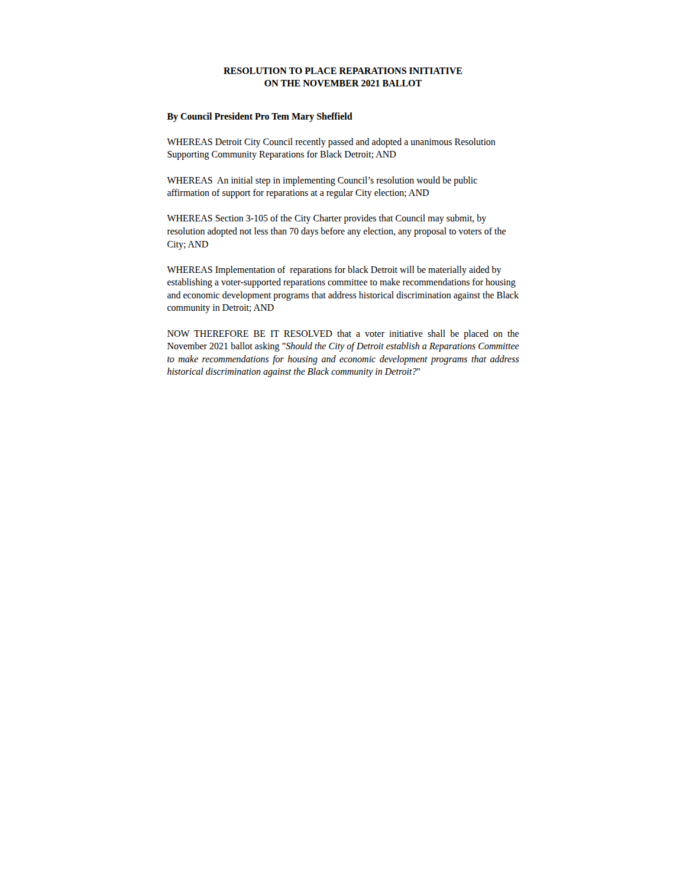Resolution to Place Reparations Initiative
on the November 2021 Ballot
By Council President Pro Tem Mary Sheffield
Whereas Detroit City Council recently passed and adopted a unanimous Resolution Supporting Community Reparations for Black Detroit; And
Whereas An initial step in implementing Council’s resolution would be public affirmation of support for reparations at a regular City election; And
Whereas Section 3-105 of the City Charter provides that Council may submit, by resolution adopted not less than 70 days before any election, any proposal to voters of the City; And
Whereas Implementation of reparations for black Detroit will be materially aided by establishing a voter-supported reparations committee to make recommendations for housing and economic development programs that address historical discrimination against the Black community in Detroit; And
Now therefore be it resolved that a voter initiative shall be placed on the November 2021 ballot asking "Should the City of Detroit establish a Reparations Committee to make recommendations for housing and economic development programs that address historical discrimination against the Black community in Detroit?"